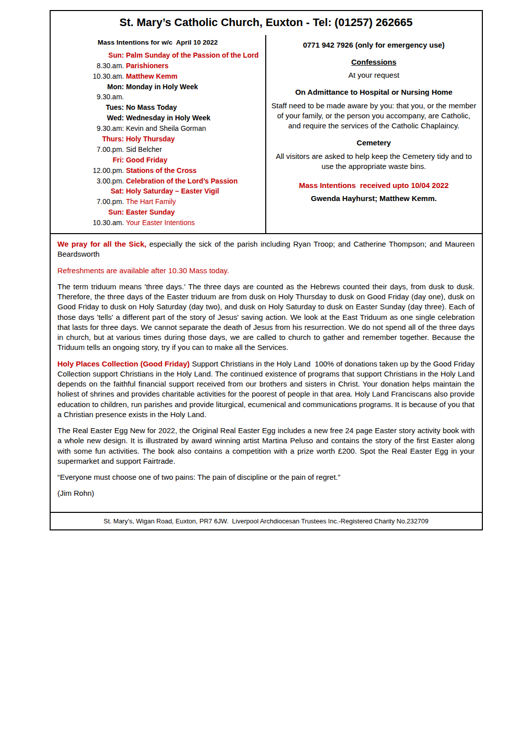St. Mary’s Catholic Church, Euxton - Tel: (01257) 262665
Mass Intentions for w/c April 10 2022
| Sun: | Palm Sunday of the Passion of the Lord |
| 8.30.am. | Parishioners |
| 10.30.am. | Matthew Kemm |
| Mon: | Monday in Holy Week |
| 9.30.am. | |
| Tues: | No Mass Today |
| Wed: | Wednesday in Holy Week |
| 9.30.am: | Kevin and Sheila Gorman |
| Thurs: | Holy Thursday |
| 7.00.pm. | Sid Belcher |
| Fri: | Good Friday |
| 12.00.pm. | Stations of the Cross |
| 3.00.pm. | Celebration of the Lord’s Passion |
| Sat: | Holy Saturday – Easter Vigil |
| 7.00.pm. | The Hart Family |
| Sun: | Easter Sunday |
| 10.30.am. | Your Easter Intentions |
0771 942 7926 (only for emergency use)
Confessions
At your request
On Admittance to Hospital or Nursing Home
Staff need to be made aware by you: that you, or the member of your family, or the person you accompany, are Catholic, and require the services of the Catholic Chaplaincy.
Cemetery
All visitors are asked to help keep the Cemetery tidy and to use the appropriate waste bins.
Mass Intentions received upto 10/04 2022
Gwenda Hayhurst; Matthew Kemm.
We pray for all the Sick, especially the sick of the parish including Ryan Troop; and Catherine Thompson; and Maureen Beardsworth
Refreshments are available after 10.30 Mass today.
The term triduum means 'three days.' The three days are counted as the Hebrews counted their days, from dusk to dusk. Therefore, the three days of the Easter triduum are from dusk on Holy Thursday to dusk on Good Friday (day one), dusk on Good Friday to dusk on Holy Saturday (day two), and dusk on Holy Saturday to dusk on Easter Sunday (day three). Each of those days 'tells' a different part of the story of Jesus' saving action. We look at the East Triduum as one single celebration that lasts for three days. We cannot separate the death of Jesus from his resurrection. We do not spend all of the three days in church, but at various times during those days, we are called to church to gather and remember together. Because the Triduum tells an ongoing story, try if you can to make all the Services.
Holy Places Collection (Good Friday) Support Christians in the Holy Land 100% of donations taken up by the Good Friday Collection support Christians in the Holy Land. The continued existence of programs that support Christians in the Holy Land depends on the faithful financial support received from our brothers and sisters in Christ. Your donation helps maintain the holiest of shrines and provides charitable activities for the poorest of people in that area. Holy Land Franciscans also provide education to children, run parishes and provide liturgical, ecumenical and communications programs. It is because of you that a Christian presence exists in the Holy Land.
The Real Easter Egg New for 2022, the Original Real Easter Egg includes a new free 24 page Easter story activity book with a whole new design. It is illustrated by award winning artist Martina Peluso and contains the story of the first Easter along with some fun activities. The book also contains a competition with a prize worth £200. Spot the Real Easter Egg in your supermarket and support Fairtrade.
“Everyone must choose one of two pains: The pain of discipline or the pain of regret.”
(Jim Rohn)
St. Mary’s, Wigan Road, Euxton, PR7 6JW. Liverpool Archdiocesan Trustees Inc.-Registered Charity No.232709